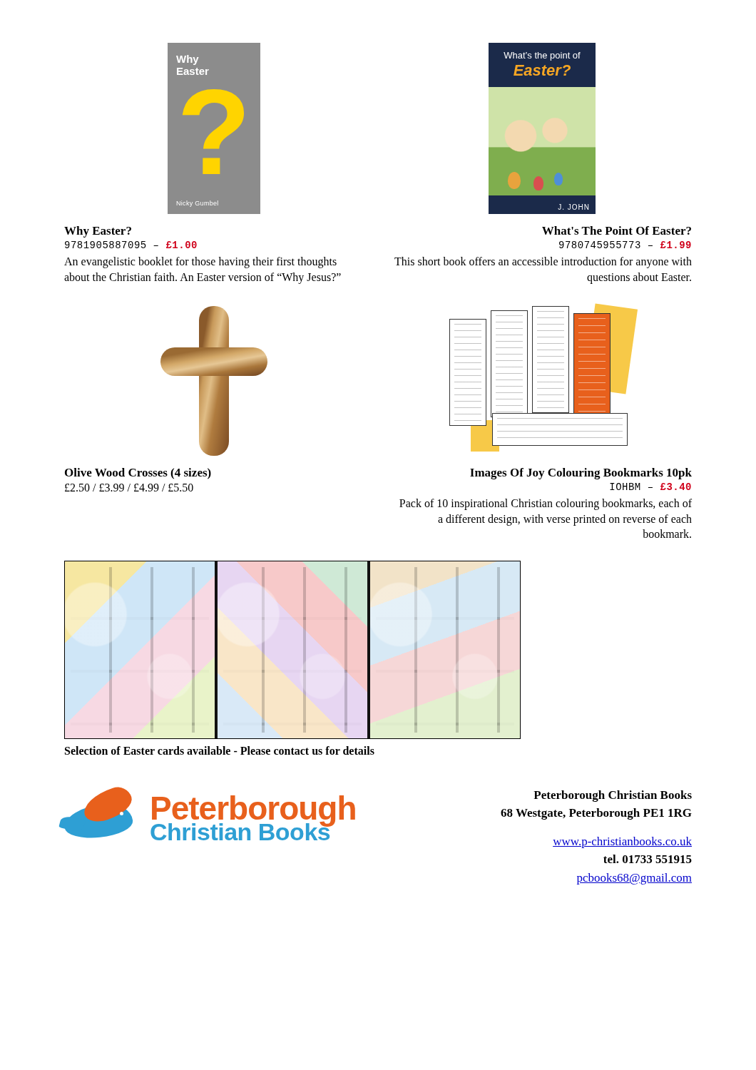Why
Easter
?
Nicky Gumbel
Why Easter?
9781905887095 – £1.00
An evangelistic booklet for those having their first thoughts about the Christian faith. An Easter version of “Why Jesus?”
What’s the point ofEaster?
J. JOHN
What's The Point Of Easter?
9780745955773 – £1.99
This short book offers an accessible introduction for anyone with questions about Easter.
Olive Wood Crosses (4 sizes)
£2.50 / £3.99 / £4.99 / £5.50
Images Of Joy Colouring Bookmarks 10pk
IOHBM – £3.40
Pack of 10 inspirational Christian colouring bookmarks, each of a different design, with verse printed on reverse of each bookmark.
Selection of Easter cards available - Please contact us for details
Peterborough
Christian Books
Peterborough Christian Books
68 Westgate, Peterborough PE1 1RG
www.p-christianbooks.co.uk
tel. 01733 551915
pcbooks68@gmail.com